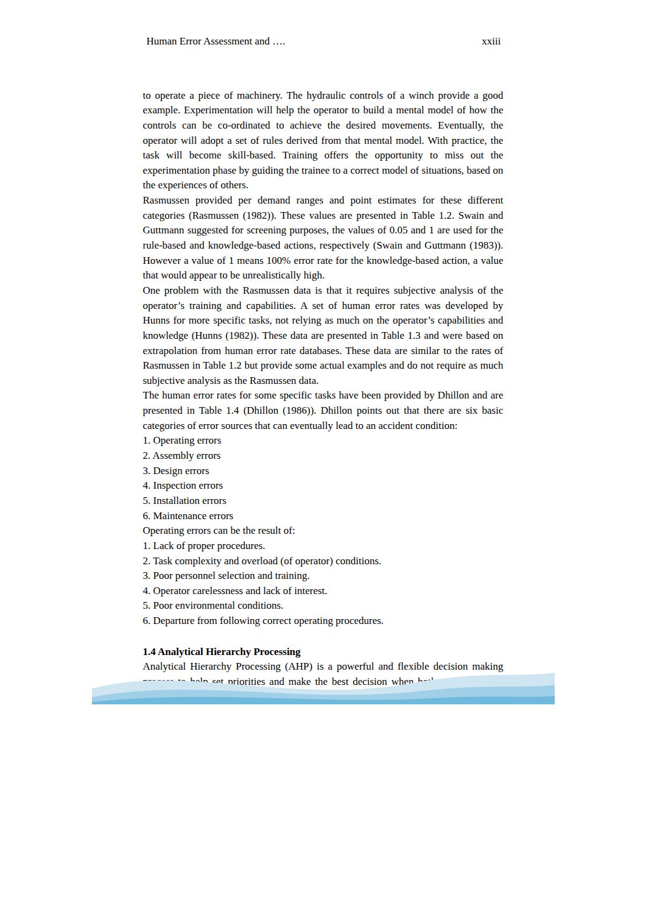Human Error Assessment and …. xxiii
to operate a piece of machinery. The hydraulic controls of a winch provide a good example. Experimentation will help the operator to build a mental model of how the controls can be co-ordinated to achieve the desired movements. Eventually, the operator will adopt a set of rules derived from that mental model. With practice, the task will become skill-based. Training offers the opportunity to miss out the experimentation phase by guiding the trainee to a correct model of situations, based on the experiences of others.
Rasmussen provided per demand ranges and point estimates for these different categories (Rasmussen (1982)). These values are presented in Table 1.2. Swain and Guttmann suggested for screening purposes, the values of 0.05 and 1 are used for the rule-based and knowledge-based actions, respectively (Swain and Guttmann (1983)). However a value of 1 means 100% error rate for the knowledge-based action, a value that would appear to be unrealistically high.
One problem with the Rasmussen data is that it requires subjective analysis of the operator’s training and capabilities. A set of human error rates was developed by Hunns for more specific tasks, not relying as much on the operator’s capabilities and knowledge (Hunns (1982)). These data are presented in Table 1.3 and were based on extrapolation from human error rate databases. These data are similar to the rates of Rasmussen in Table 1.2 but provide some actual examples and do not require as much subjective analysis as the Rasmussen data.
The human error rates for some specific tasks have been provided by Dhillon and are presented in Table 1.4 (Dhillon (1986)). Dhillon points out that there are six basic categories of error sources that can eventually lead to an accident condition:
1. Operating errors
2. Assembly errors
3. Design errors
4. Inspection errors
5. Installation errors
6. Maintenance errors
Operating errors can be the result of:
1. Lack of proper procedures.
2. Task complexity and overload (of operator) conditions.
3. Poor personnel selection and training.
4. Operator carelessness and lack of interest.
5. Poor environmental conditions.
6. Departure from following correct operating procedures.
1.4 Analytical Hierarchy Processing
Analytical Hierarchy Processing (AHP) is a powerful and flexible decision making process to help set priorities and make the best decision when both qualitative and quantitative aspects of a decision need to be considered. By reducing complex